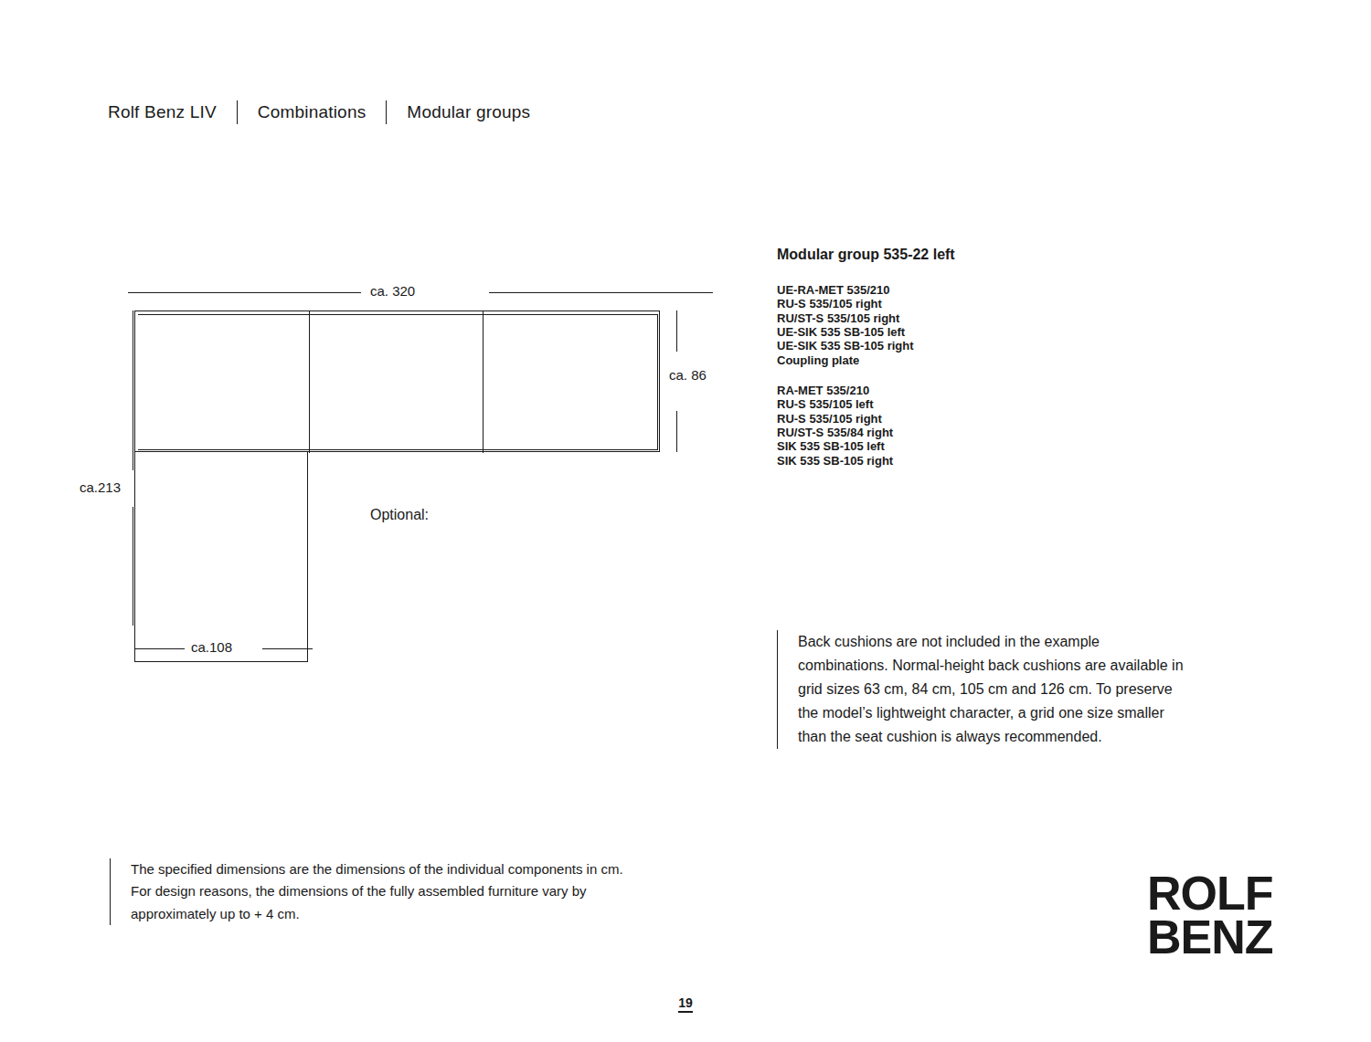Rolf Benz LIV Combinations Modular groups
ca. 320
ca. 86
ca.213
ca.108
Optional:
Modular group 535-22 left
UE-RA-MET 535/210
RU-S 535/105 right
RU/ST-S 535/105 right
UE-SIK 535 SB-105 left
UE-SIK 535 SB-105 right
Coupling plate
RA-MET 535/210
RU-S 535/105 left
RU-S 535/105 right
RU/ST-S 535/84 right
SIK 535 SB-105 left
SIK 535 SB-105 right
Back cushions are not included in the example combinations. Normal-height back cushions are available in grid sizes 63 cm, 84 cm, 105 cm and 126 cm. To preserve the model’s lightweight character, a grid one size smaller than the seat cushion is always recommended.
The specified dimensions are the dimensions of the individual components in cm. For design reasons, the dimensions of the fully assembled furniture vary by approximately up to + 4 cm.
ROLF
BENZ
19